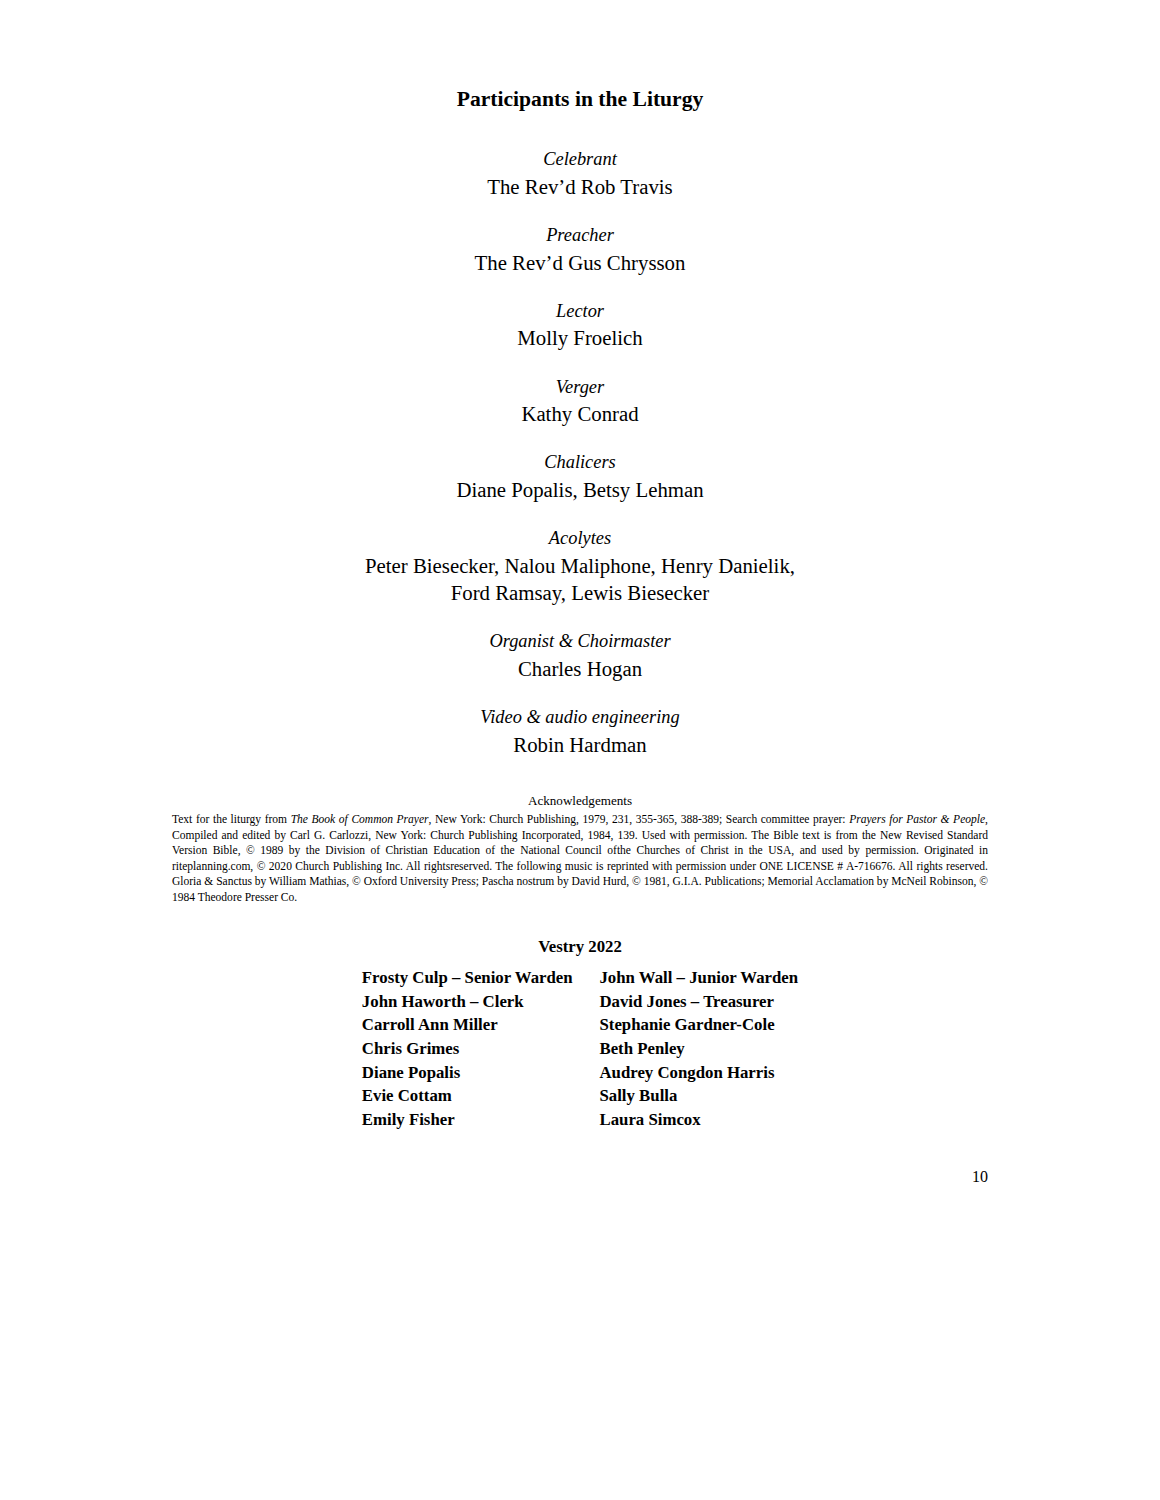Participants in the Liturgy
Celebrant The Rev’d Rob Travis
Preacher The Rev’d Gus Chrysson
Lector Molly Froelich
Verger Kathy Conrad
Chalicers Diane Popalis, Betsy Lehman
Acolytes Peter Biesecker, Nalou Maliphone, Henry Danielik,
Ford Ramsay, Lewis Biesecker
Organist & Choirmaster Charles Hogan
Video & audio engineering Robin Hardman
Acknowledgements
Text for the liturgy from The Book of Common Prayer, New York: Church Publishing, 1979, 231, 355-365, 388-389; Search committee prayer: Prayers for Pastor & People, Compiled and edited by Carl G. Carlozzi, New York: Church Publishing Incorporated, 1984, 139. Used with permission. The Bible text is from the New Revised Standard Version Bible, © 1989 by the Division of Christian Education of the National Council ofthe Churches of Christ in the USA, and used by permission. Originated in riteplanning.com, © 2020 Church Publishing Inc. All rightsreserved. The following music is reprinted with permission under ONE LICENSE # A-716676. All rights reserved. Gloria & Sanctus by William Mathias, © Oxford University Press; Pascha nostrum by David Hurd, © 1981, G.I.A. Publications; Memorial Acclamation by McNeil Robinson, © 1984 Theodore Presser Co.
Vestry 2022
| Frosty Culp – Senior Warden | John Wall – Junior Warden |
| John Haworth – Clerk | David Jones – Treasurer |
| Carroll Ann Miller | Stephanie Gardner-Cole |
| Chris Grimes | Beth Penley |
| Diane Popalis | Audrey Congdon Harris |
| Evie Cottam | Sally Bulla |
| Emily Fisher | Laura Simcox |
10